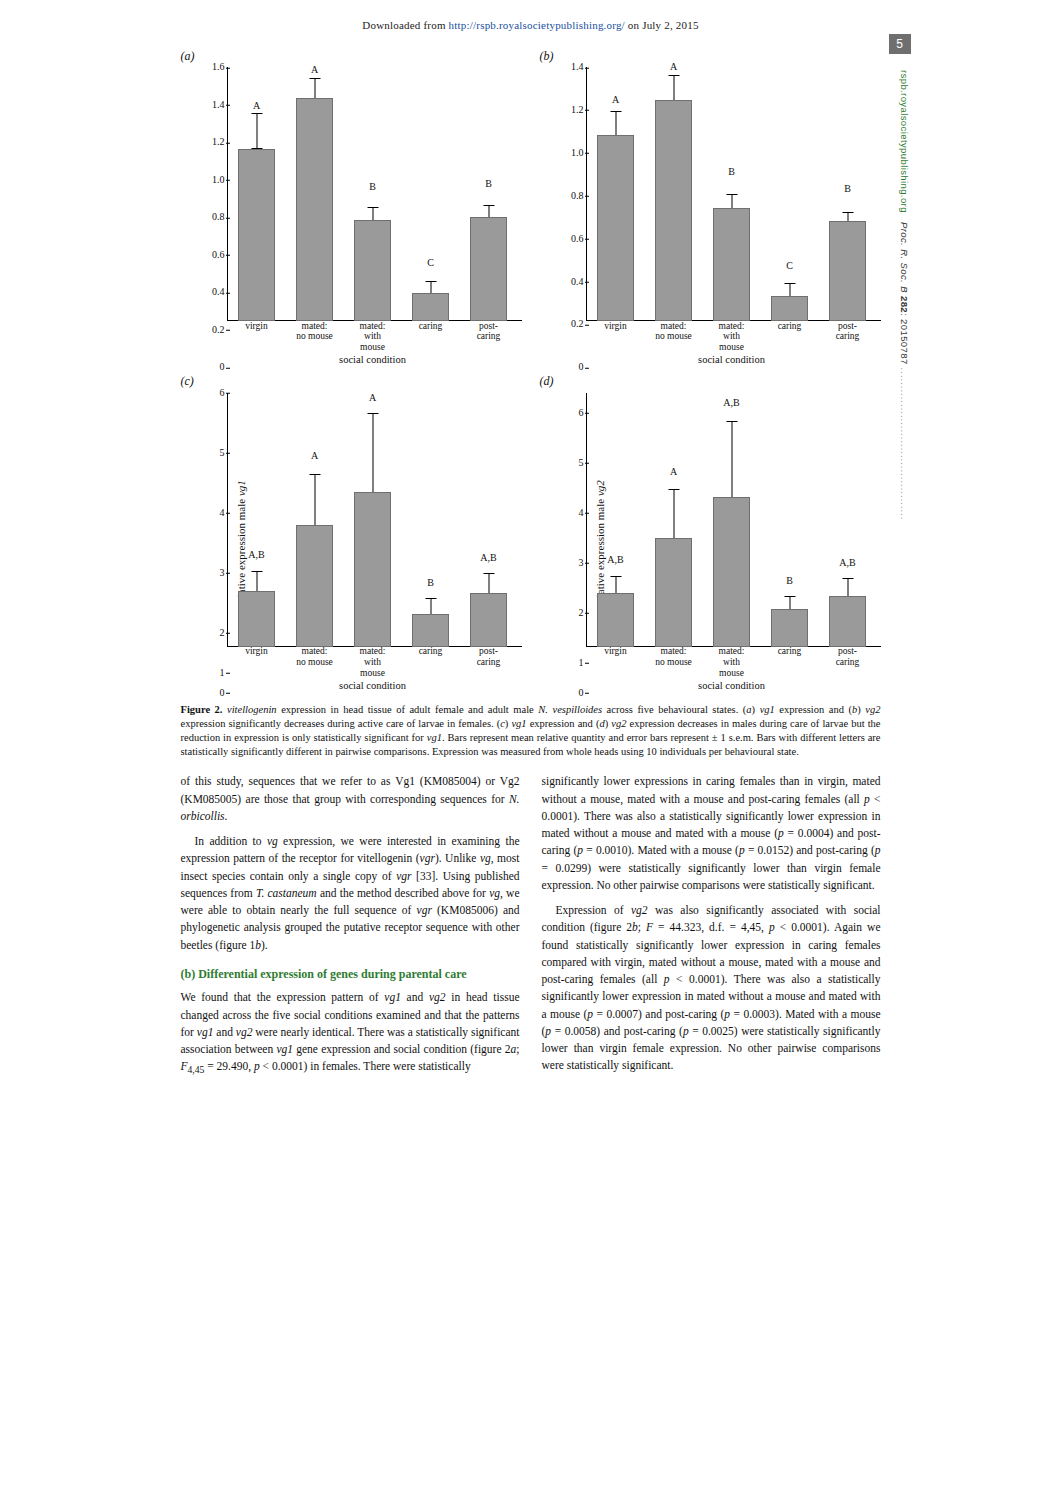Downloaded from http://rspb.royalsocietypublishing.org/ on July 2, 2015
5
rspb.royalsocietypublishing.org Proc. R. Soc. B 282: 20150787 ..........................................
(a)
relative expression female vg1
1.6
1.4
1.2
1.0
0.8
0.6
0.4
0.2
0
A
A
B
C
B
virgin
mated:
no mouse
mated:
with mouse
caring
post-caring
social condition
(b)
relative expression female vg2
1.4
1.2
1.0
0.8
0.6
0.4
0.2
0
A
A
B
C
B
virgin
mated:
no mouse
mated:
with mouse
caring
post-caring
social condition
(c)
relative expression male vg1
6
5
4
3
2
1
0
A,B
A
A
B
A,B
virgin
mated:
no mouse
mated:
with mouse
caring
post-caring
social condition
(d)
relative expression male vg2
6
5
4
3
2
1
0
A,B
A
A,B
B
A,B
virgin
mated:
no mouse
mated:
with mouse
caring
post-caring
social condition
Figure 2. vitellogenin expression in head tissue of adult female and adult male N. vespilloides across five behavioural states. (a) vg1 expression and (b) vg2 expression significantly decreases during active care of larvae in females. (c) vg1 expression and (d) vg2 expression decreases in males during care of larvae but the reduction in expression is only statistically significant for vg1. Bars represent mean relative quantity and error bars represent ± 1 s.e.m. Bars with different letters are statistically significantly different in pairwise comparisons. Expression was measured from whole heads using 10 individuals per behavioural state.
of this study, sequences that we refer to as Vg1 (KM085004) or Vg2 (KM085005) are those that group with corresponding sequences for N. orbicollis.
In addition to vg expression, we were interested in examining the expression pattern of the receptor for vitellogenin (vgr). Unlike vg, most insect species contain only a single copy of vgr [33]. Using published sequences from T. castaneum and the method described above for vg, we were able to obtain nearly the full sequence of vgr (KM085006) and phylogenetic analysis grouped the putative receptor sequence with other beetles (figure 1b).
(b) Differential expression of genes during parental care
We found that the expression pattern of vg1 and vg2 in head tissue changed across the five social conditions examined and that the patterns for vg1 and vg2 were nearly identical. There was a statistically significant association between vg1 gene expression and social condition (figure 2a; F4,45 = 29.490, p < 0.0001) in females. There were statistically
significantly lower expressions in caring females than in virgin, mated without a mouse, mated with a mouse and post-caring females (all p < 0.0001). There was also a statistically significantly lower expression in mated without a mouse and mated with a mouse (p = 0.0004) and post-caring (p = 0.0010). Mated with a mouse (p = 0.0152) and post-caring (p = 0.0299) were statistically significantly lower than virgin female expression. No other pairwise comparisons were statistically significant.
Expression of vg2 was also significantly associated with social condition (figure 2b; F = 44.323, d.f. = 4,45, p < 0.0001). Again we found statistically significantly lower expression in caring females compared with virgin, mated without a mouse, mated with a mouse and post-caring females (all p < 0.0001). There was also a statistically significantly lower expression in mated without a mouse and mated with a mouse (p = 0.0007) and post-caring (p = 0.0003). Mated with a mouse (p = 0.0058) and post-caring (p = 0.0025) were statistically significantly lower than virgin female expression. No other pairwise comparisons were statistically significant.